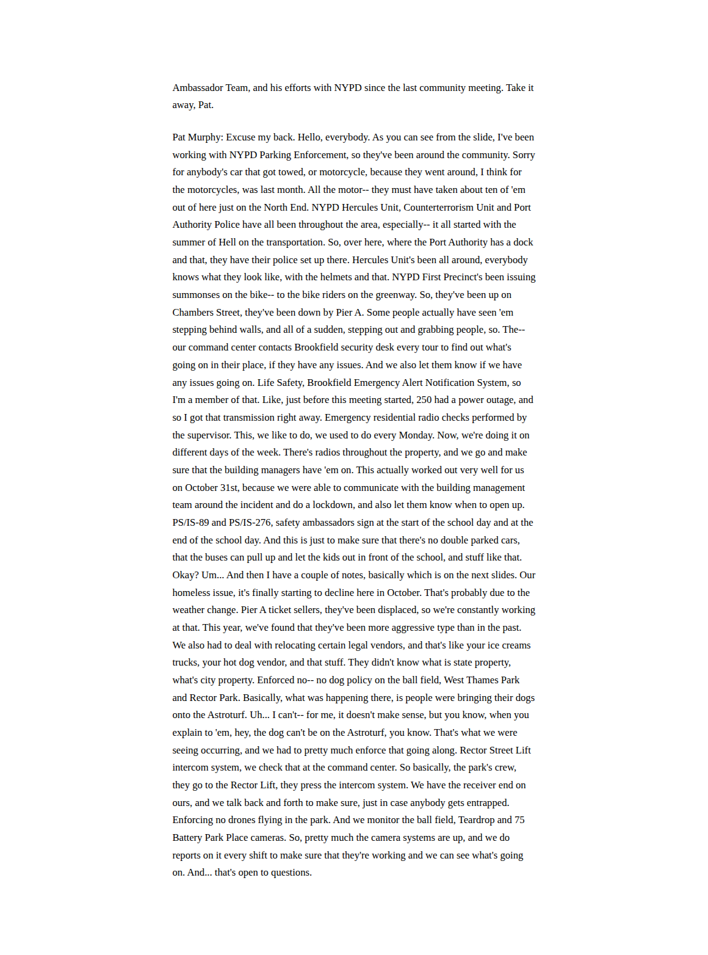Ambassador Team, and his efforts with NYPD since the last community meeting. Take it away, Pat.
Pat Murphy: Excuse my back. Hello, everybody. As you can see from the slide, I've been working with NYPD Parking Enforcement, so they've been around the community. Sorry for anybody's car that got towed, or motorcycle, because they went around, I think for the motorcycles, was last month. All the motor-- they must have taken about ten of 'em out of here just on the North End. NYPD Hercules Unit, Counterterrorism Unit and Port Authority Police have all been throughout the area, especially-- it all started with the summer of Hell on the transportation. So, over here, where the Port Authority has a dock and that, they have their police set up there. Hercules Unit's been all around, everybody knows what they look like, with the helmets and that. NYPD First Precinct's been issuing summonses on the bike-- to the bike riders on the greenway. So, they've been up on Chambers Street, they've been down by Pier A. Some people actually have seen 'em stepping behind walls, and all of a sudden, stepping out and grabbing people, so. The-- our command center contacts Brookfield security desk every tour to find out what's going on in their place, if they have any issues. And we also let them know if we have any issues going on. Life Safety, Brookfield Emergency Alert Notification System, so I'm a member of that. Like, just before this meeting started, 250 had a power outage, and so I got that transmission right away. Emergency residential radio checks performed by the supervisor. This, we like to do, we used to do every Monday. Now, we're doing it on different days of the week. There's radios throughout the property, and we go and make sure that the building managers have 'em on. This actually worked out very well for us on October 31st, because we were able to communicate with the building management team around the incident and do a lockdown, and also let them know when to open up. PS/IS-89 and PS/IS-276, safety ambassadors sign at the start of the school day and at the end of the school day. And this is just to make sure that there's no double parked cars, that the buses can pull up and let the kids out in front of the school, and stuff like that. Okay? Um... And then I have a couple of notes, basically which is on the next slides. Our homeless issue, it's finally starting to decline here in October. That's probably due to the weather change. Pier A ticket sellers, they've been displaced, so we're constantly working at that. This year, we've found that they've been more aggressive type than in the past. We also had to deal with relocating certain legal vendors, and that's like your ice creams trucks, your hot dog vendor, and that stuff. They didn't know what is state property, what's city property. Enforced no-- no dog policy on the ball field, West Thames Park and Rector Park. Basically, what was happening there, is people were bringing their dogs onto the Astroturf. Uh... I can't-- for me, it doesn't make sense, but you know, when you explain to 'em, hey, the dog can't be on the Astroturf, you know. That's what we were seeing occurring, and we had to pretty much enforce that going along. Rector Street Lift intercom system, we check that at the command center. So basically, the park's crew, they go to the Rector Lift, they press the intercom system. We have the receiver end on ours, and we talk back and forth to make sure, just in case anybody gets entrapped. Enforcing no drones flying in the park. And we monitor the ball field, Teardrop and 75 Battery Park Place cameras. So, pretty much the camera systems are up, and we do reports on it every shift to make sure that they're working and we can see what's going on. And... that's open to questions.